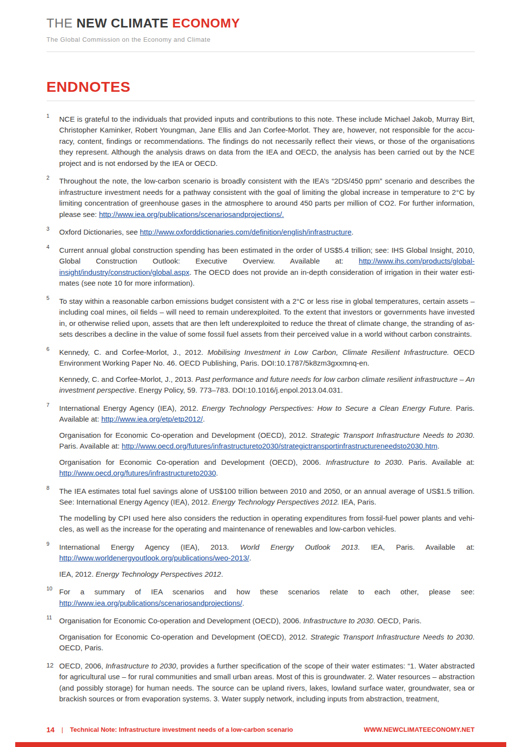THE NEW CLIMATE ECONOMY
The Global Commission on the Economy and Climate
ENDNOTES
NCE is grateful to the individuals that provided inputs and contributions to this note. These include Michael Jakob, Murray Birt, Christopher Kaminker, Robert Youngman, Jane Ellis and Jan Corfee-Morlot. They are, however, not responsible for the accuracy, content, findings or recommendations. The findings do not necessarily reflect their views, or those of the organisations they represent. Although the analysis draws on data from the IEA and OECD, the analysis has been carried out by the NCE project and is not endorsed by the IEA or OECD.
Throughout the note, the low-carbon scenario is broadly consistent with the IEA’s “2DS/450 ppm” scenario and describes the infrastructure investment needs for a pathway consistent with the goal of limiting the global increase in temperature to 2°C by limiting concentration of greenhouse gases in the atmosphere to around 450 parts per million of CO2. For further information, please see: http://www.iea.org/publications/scenariosandprojections/.
Oxford Dictionaries, see http://www.oxforddictionaries.com/definition/english/infrastructure.
Current annual global construction spending has been estimated in the order of US$5.4 trillion; see: IHS Global Insight, 2010, Global Construction Outlook: Executive Overview. Available at: http://www.ihs.com/products/global-insight/industry/construction/global.aspx. The OECD does not provide an in-depth consideration of irrigation in their water estimates (see note 10 for more information).
To stay within a reasonable carbon emissions budget consistent with a 2°C or less rise in global temperatures, certain assets – including coal mines, oil fields – will need to remain underexploited. To the extent that investors or governments have invested in, or otherwise relied upon, assets that are then left underexploited to reduce the threat of climate change, the stranding of assets describes a decline in the value of some fossil fuel assets from their perceived value in a world without carbon constraints.
Kennedy, C. and Corfee-Morlot, J., 2012. Mobilising Investment in Low Carbon, Climate Resilient Infrastructure. OECD Environment Working Paper No. 46. OECD Publishing, Paris. DOI:10.1787/5k8zm3gxxmnq-en.
Kennedy, C. and Corfee-Morlot, J., 2013. Past performance and future needs for low carbon climate resilient infrastructure – An investment perspective. Energy Policy, 59. 773–783. DOI:10.1016/j.enpol.2013.04.031.
International Energy Agency (IEA), 2012. Energy Technology Perspectives: How to Secure a Clean Energy Future. Paris. Available at: http://www.iea.org/etp/etp2012/.
Organisation for Economic Co-operation and Development (OECD), 2012. Strategic Transport Infrastructure Needs to 2030. Paris. Available at: http://www.oecd.org/futures/infrastructureto2030/strategictransportinfrastructureneedsto2030.htm.
Organisation for Economic Co-operation and Development (OECD), 2006. Infrastructure to 2030. Paris. Available at: http://www.oecd.org/futures/infrastructureto2030.
The IEA estimates total fuel savings alone of US$100 trillion between 2010 and 2050, or an annual average of US$1.5 trillion. See: International Energy Agency (IEA), 2012. Energy Technology Perspectives 2012. IEA, Paris.
The modelling by CPI used here also considers the reduction in operating expenditures from fossil-fuel power plants and vehicles, as well as the increase for the operating and maintenance of renewables and low-carbon vehicles.
International Energy Agency (IEA), 2013. World Energy Outlook 2013. IEA, Paris. Available at: http://www.worldenergyoutlook.org/publications/weo-2013/.
IEA, 2012. Energy Technology Perspectives 2012.
For a summary of IEA scenarios and how these scenarios relate to each other, please see: http://www.iea.org/publications/scenariosandprojections/.
Organisation for Economic Co-operation and Development (OECD), 2006. Infrastructure to 2030. OECD, Paris.
Organisation for Economic Co-operation and Development (OECD), 2012. Strategic Transport Infrastructure Needs to 2030. OECD, Paris.
12 OECD, 2006, Infrastructure to 2030, provides a further specification of the scope of their water estimates: “1. Water abstracted for agricultural use – for rural communities and small urban areas. Most of this is groundwater. 2. Water resources – abstraction (and possibly storage) for human needs. The source can be upland rivers, lakes, lowland surface water, groundwater, sea or brackish sources or from evaporation systems. 3. Water supply network, including inputs from abstraction, treatment,
14 | Technical Note: Infrastructure investment needs of a low-carbon scenario WWW.NEWCLIMATEECONOMY.NET